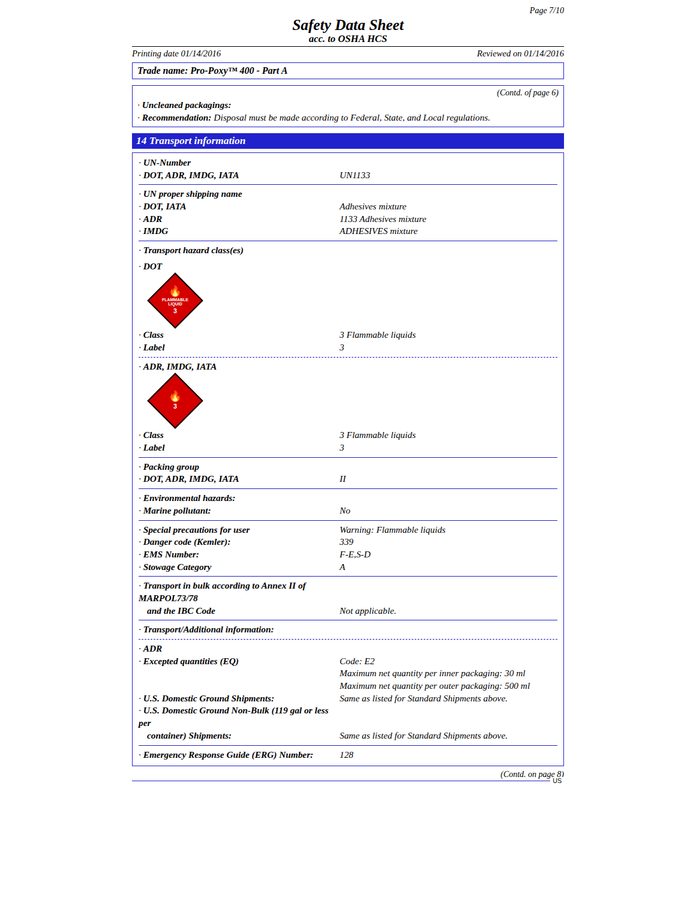Page 7/10
Safety Data Sheet
acc. to OSHA HCS
Printing date 01/14/2016 Reviewed on 01/14/2016
Trade name: Pro-Poxy™ 400 - Part A
(Contd. of page 6)
· Uncleaned packagings:
· Recommendation: Disposal must be made according to Federal, State, and Local regulations.
14 Transport information
| · UN-Number | |
| · DOT, ADR, IMDG, IATA | UN1133 |
| · UN proper shipping name | |
| · DOT, IATA | Adhesives mixture |
| · ADR | 1133 Adhesives mixture |
| · IMDG | ADHESIVES mixture |
| · Transport hazard class(es) | |
| · DOT | |
🔥
FLAMMABLE LIQUID
3
| · Class | 3 Flammable liquids |
| · Label | 3 |
| · ADR, IMDG, IATA | |
🔥
3
| · Class | 3 Flammable liquids |
| · Label | 3 |
| · Packing group | |
| · DOT, ADR, IMDG, IATA | II |
| · Environmental hazards: | |
| · Marine pollutant: | No |
| · Special precautions for user | Warning: Flammable liquids |
| · Danger code (Kemler): | 339 |
| · EMS Number: | F-E,S-D |
| · Stowage Category | A |
| · Transport in bulk according to Annex II of MARPOL73/78 and the IBC Code | Not applicable. |
| · Transport/Additional information: | |
| · ADR | |
| · Excepted quantities (EQ) | Code: E2 Maximum net quantity per inner packaging: 30 ml Maximum net quantity per outer packaging: 500 ml |
| · U.S. Domestic Ground Shipments: | Same as listed for Standard Shipments above. |
| · U.S. Domestic Ground Non-Bulk (119 gal or less per container) Shipments: | Same as listed for Standard Shipments above. |
| · Emergency Response Guide (ERG) Number: | 128 |
(Contd. on page 8)
US